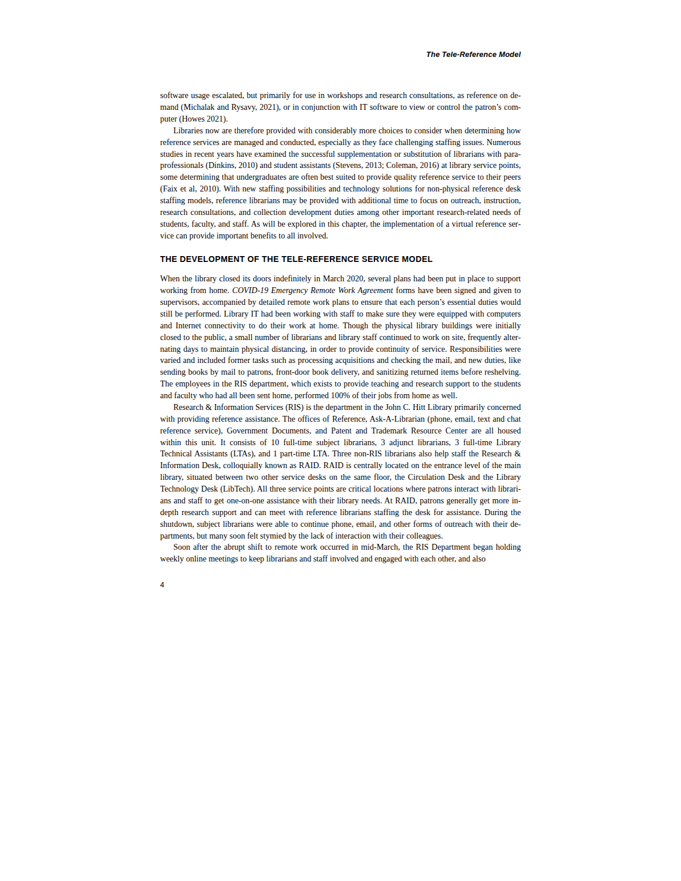The Tele-Reference Model
software usage escalated, but primarily for use in workshops and research consultations, as reference on demand (Michalak and Rysavy, 2021), or in conjunction with IT software to view or control the patron’s computer (Howes 2021).
Libraries now are therefore provided with considerably more choices to consider when determining how reference services are managed and conducted, especially as they face challenging staffing issues. Numerous studies in recent years have examined the successful supplementation or substitution of librarians with paraprofessionals (Dinkins, 2010) and student assistants (Stevens, 2013; Coleman, 2016) at library service points, some determining that undergraduates are often best suited to provide quality reference service to their peers (Faix et al, 2010). With new staffing possibilities and technology solutions for non-physical reference desk staffing models, reference librarians may be provided with additional time to focus on outreach, instruction, research consultations, and collection development duties among other important research-related needs of students, faculty, and staff. As will be explored in this chapter, the implementation of a virtual reference service can provide important benefits to all involved.
THE DEVELOPMENT OF THE TELE-REFERENCE SERVICE MODEL
When the library closed its doors indefinitely in March 2020, several plans had been put in place to support working from home. COVID-19 Emergency Remote Work Agreement forms have been signed and given to supervisors, accompanied by detailed remote work plans to ensure that each person’s essential duties would still be performed. Library IT had been working with staff to make sure they were equipped with computers and Internet connectivity to do their work at home. Though the physical library buildings were initially closed to the public, a small number of librarians and library staff continued to work on site, frequently alternating days to maintain physical distancing, in order to provide continuity of service. Responsibilities were varied and included former tasks such as processing acquisitions and checking the mail, and new duties, like sending books by mail to patrons, front-door book delivery, and sanitizing returned items before reshelving. The employees in the RIS department, which exists to provide teaching and research support to the students and faculty who had all been sent home, performed 100% of their jobs from home as well.
Research & Information Services (RIS) is the department in the John C. Hitt Library primarily concerned with providing reference assistance. The offices of Reference, Ask-A-Librarian (phone, email, text and chat reference service), Government Documents, and Patent and Trademark Resource Center are all housed within this unit. It consists of 10 full-time subject librarians, 3 adjunct librarians, 3 full-time Library Technical Assistants (LTAs), and 1 part-time LTA. Three non-RIS librarians also help staff the Research & Information Desk, colloquially known as RAID. RAID is centrally located on the entrance level of the main library, situated between two other service desks on the same floor, the Circulation Desk and the Library Technology Desk (LibTech). All three service points are critical locations where patrons interact with librarians and staff to get one-on-one assistance with their library needs. At RAID, patrons generally get more in-depth research support and can meet with reference librarians staffing the desk for assistance. During the shutdown, subject librarians were able to continue phone, email, and other forms of outreach with their departments, but many soon felt stymied by the lack of interaction with their colleagues.
Soon after the abrupt shift to remote work occurred in mid-March, the RIS Department began holding weekly online meetings to keep librarians and staff involved and engaged with each other, and also
4